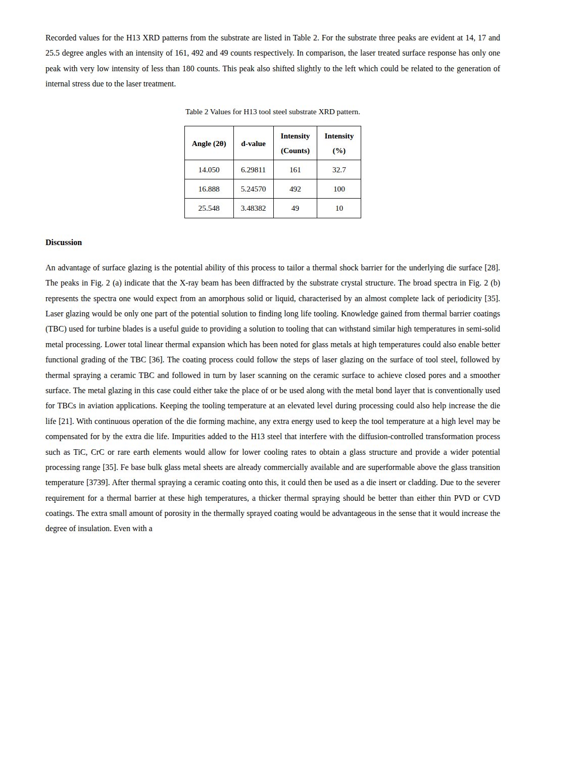Recorded values for the H13 XRD patterns from the substrate are listed in Table 2. For the substrate three peaks are evident at 14, 17 and 25.5 degree angles with an intensity of 161, 492 and 49 counts respectively. In comparison, the laser treated surface response has only one peak with very low intensity of less than 180 counts. This peak also shifted slightly to the left which could be related to the generation of internal stress due to the laser treatment.
Table 2 Values for H13 tool steel substrate XRD pattern.
| Angle (2θ) | d-value | Intensity (Counts) | Intensity (%) |
| --- | --- | --- | --- |
| 14.050 | 6.29811 | 161 | 32.7 |
| 16.888 | 5.24570 | 492 | 100 |
| 25.548 | 3.48382 | 49 | 10 |
Discussion
An advantage of surface glazing is the potential ability of this process to tailor a thermal shock barrier for the underlying die surface [28]. The peaks in Fig. 2 (a) indicate that the X-ray beam has been diffracted by the substrate crystal structure. The broad spectra in Fig. 2 (b) represents the spectra one would expect from an amorphous solid or liquid, characterised by an almost complete lack of periodicity [35]. Laser glazing would be only one part of the potential solution to finding long life tooling. Knowledge gained from thermal barrier coatings (TBC) used for turbine blades is a useful guide to providing a solution to tooling that can withstand similar high temperatures in semi-solid metal processing. Lower total linear thermal expansion which has been noted for glass metals at high temperatures could also enable better functional grading of the TBC [36]. The coating process could follow the steps of laser glazing on the surface of tool steel, followed by thermal spraying a ceramic TBC and followed in turn by laser scanning on the ceramic surface to achieve closed pores and a smoother surface. The metal glazing in this case could either take the place of or be used along with the metal bond layer that is conventionally used for TBCs in aviation applications. Keeping the tooling temperature at an elevated level during processing could also help increase the die life [21]. With continuous operation of the die forming machine, any extra energy used to keep the tool temperature at a high level may be compensated for by the extra die life. Impurities added to the H13 steel that interfere with the diffusion-controlled transformation process such as TiC, CrC or rare earth elements would allow for lower cooling rates to obtain a glass structure and provide a wider potential processing range [35]. Fe base bulk glass metal sheets are already commercially available and are superformable above the glass transition temperature [3739]. After thermal spraying a ceramic coating onto this, it could then be used as a die insert or cladding. Due to the severer requirement for a thermal barrier at these high temperatures, a thicker thermal spraying should be better than either thin PVD or CVD coatings. The extra small amount of porosity in the thermally sprayed coating would be advantageous in the sense that it would increase the degree of insulation. Even with a